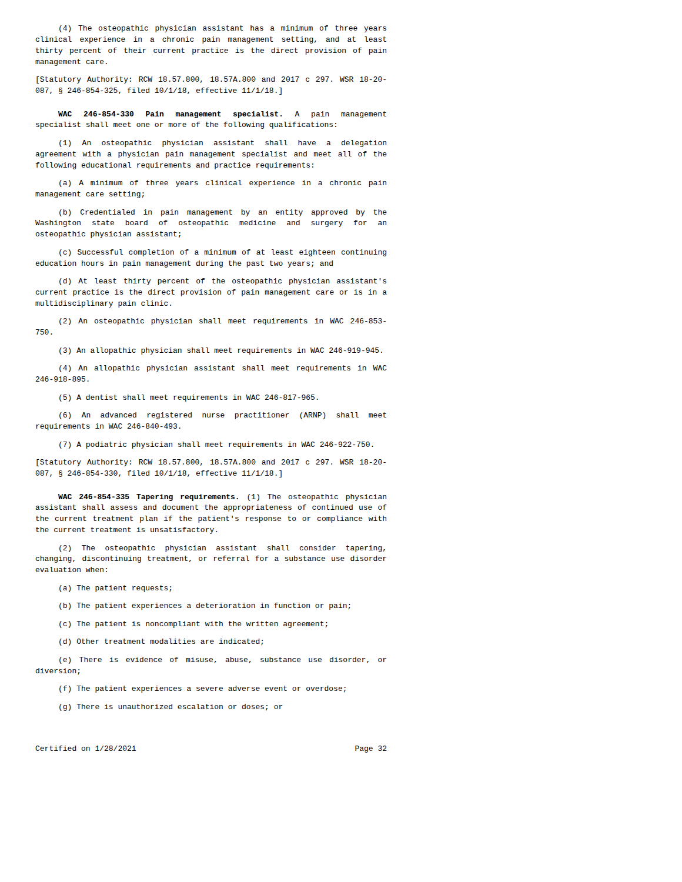(4) The osteopathic physician assistant has a minimum of three years clinical experience in a chronic pain management setting, and at least thirty percent of their current practice is the direct provision of pain management care.
[Statutory Authority: RCW 18.57.800, 18.57A.800 and 2017 c 297. WSR 18-20-087, § 246-854-325, filed 10/1/18, effective 11/1/18.]
WAC 246-854-330 Pain management specialist. A pain management specialist shall meet one or more of the following qualifications:
(1) An osteopathic physician assistant shall have a delegation agreement with a physician pain management specialist and meet all of the following educational requirements and practice requirements:
(a) A minimum of three years clinical experience in a chronic pain management care setting;
(b) Credentialed in pain management by an entity approved by the Washington state board of osteopathic medicine and surgery for an osteopathic physician assistant;
(c) Successful completion of a minimum of at least eighteen continuing education hours in pain management during the past two years; and
(d) At least thirty percent of the osteopathic physician assistant's current practice is the direct provision of pain management care or is in a multidisciplinary pain clinic.
(2) An osteopathic physician shall meet requirements in WAC 246-853-750.
(3) An allopathic physician shall meet requirements in WAC 246-919-945.
(4) An allopathic physician assistant shall meet requirements in WAC 246-918-895.
(5) A dentist shall meet requirements in WAC 246-817-965.
(6) An advanced registered nurse practitioner (ARNP) shall meet requirements in WAC 246-840-493.
(7) A podiatric physician shall meet requirements in WAC 246-922-750.
[Statutory Authority: RCW 18.57.800, 18.57A.800 and 2017 c 297. WSR 18-20-087, § 246-854-330, filed 10/1/18, effective 11/1/18.]
WAC 246-854-335 Tapering requirements. (1) The osteopathic physician assistant shall assess and document the appropriateness of continued use of the current treatment plan if the patient's response to or compliance with the current treatment is unsatisfactory.
(2) The osteopathic physician assistant shall consider tapering, changing, discontinuing treatment, or referral for a substance use disorder evaluation when:
(a) The patient requests;
(b) The patient experiences a deterioration in function or pain;
(c) The patient is noncompliant with the written agreement;
(d) Other treatment modalities are indicated;
(e) There is evidence of misuse, abuse, substance use disorder, or diversion;
(f) The patient experiences a severe adverse event or overdose;
(g) There is unauthorized escalation or doses; or
Certified on 1/28/2021 Page 32